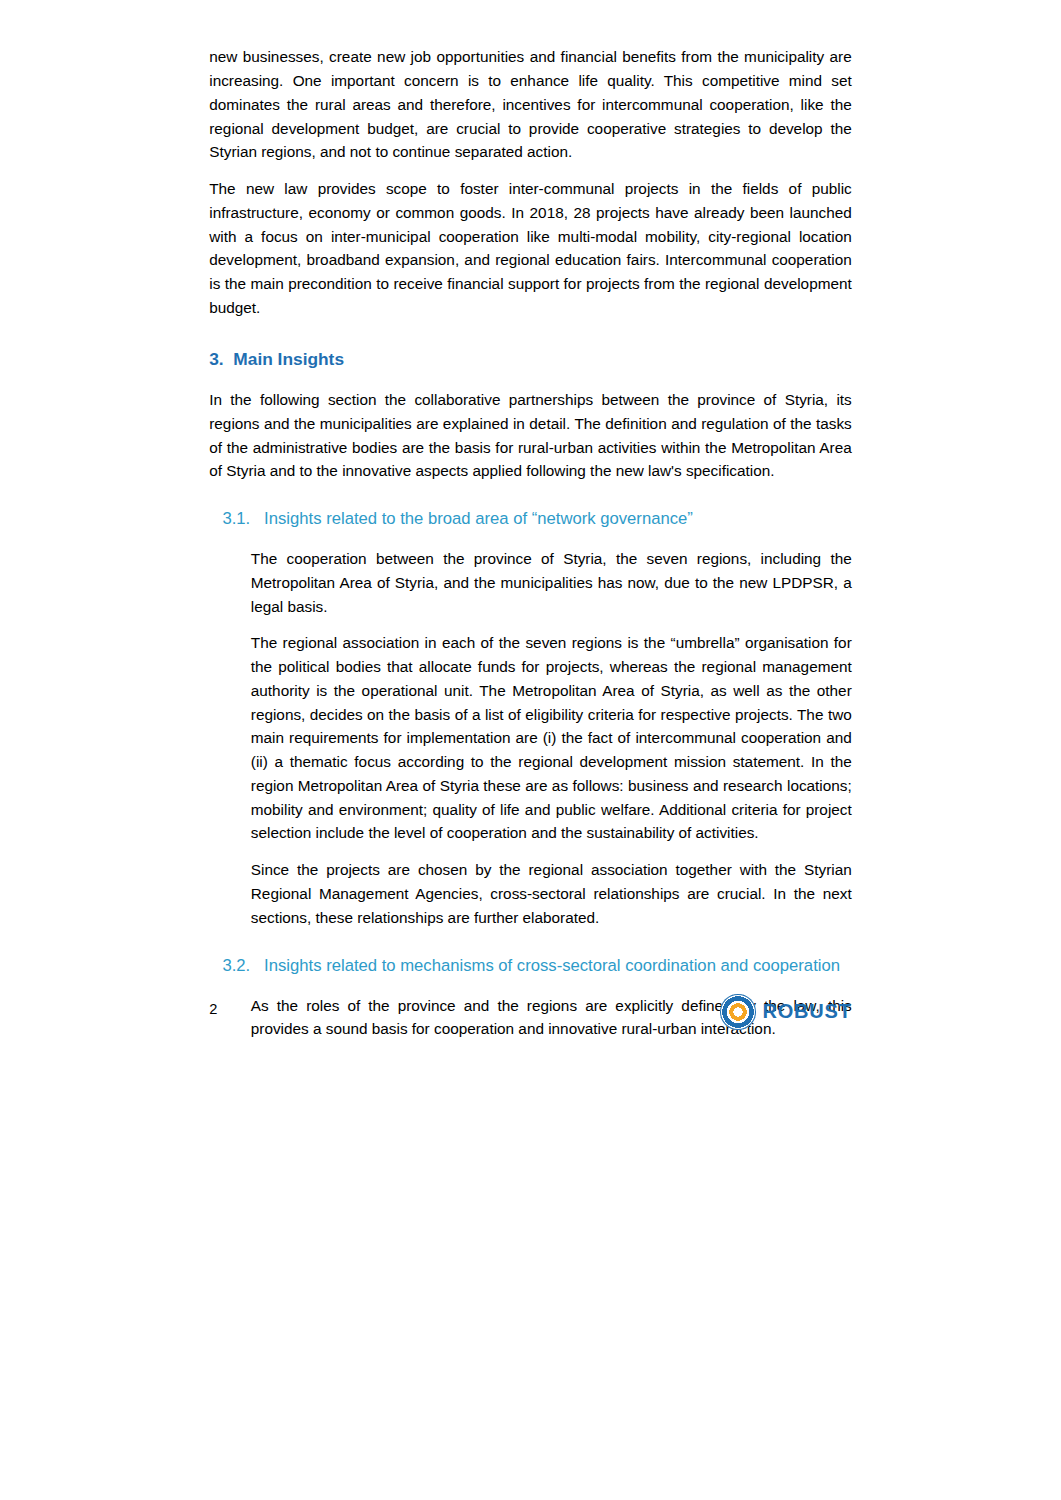new businesses, create new job opportunities and financial benefits from the municipality are increasing. One important concern is to enhance life quality. This competitive mind set dominates the rural areas and therefore, incentives for intercommunal cooperation, like the regional development budget, are crucial to provide cooperative strategies to develop the Styrian regions, and not to continue separated action.
The new law provides scope to foster inter-communal projects in the fields of public infrastructure, economy or common goods. In 2018, 28 projects have already been launched with a focus on inter-municipal cooperation like multi-modal mobility, city-regional location development, broadband expansion, and regional education fairs. Intercommunal cooperation is the main precondition to receive financial support for projects from the regional development budget.
3. Main Insights
In the following section the collaborative partnerships between the province of Styria, its regions and the municipalities are explained in detail. The definition and regulation of the tasks of the administrative bodies are the basis for rural-urban activities within the Metropolitan Area of Styria and to the innovative aspects applied following the new law's specification.
3.1. Insights related to the broad area of “network governance”
The cooperation between the province of Styria, the seven regions, including the Metropolitan Area of Styria, and the municipalities has now, due to the new LPDPSR, a legal basis.
The regional association in each of the seven regions is the “umbrella” organisation for the political bodies that allocate funds for projects, whereas the regional management authority is the operational unit. The Metropolitan Area of Styria, as well as the other regions, decides on the basis of a list of eligibility criteria for respective projects. The two main requirements for implementation are (i) the fact of intercommunal cooperation and (ii) a thematic focus according to the regional development mission statement. In the region Metropolitan Area of Styria these are as follows: business and research locations; mobility and environment; quality of life and public welfare. Additional criteria for project selection include the level of cooperation and the sustainability of activities.
Since the projects are chosen by the regional association together with the Styrian Regional Management Agencies, cross-sectoral relationships are crucial. In the next sections, these relationships are further elaborated.
3.2. Insights related to mechanisms of cross-sectoral coordination and cooperation
As the roles of the province and the regions are explicitly defined by the law, this provides a sound basis for cooperation and innovative rural-urban interaction.
2
ROBUST